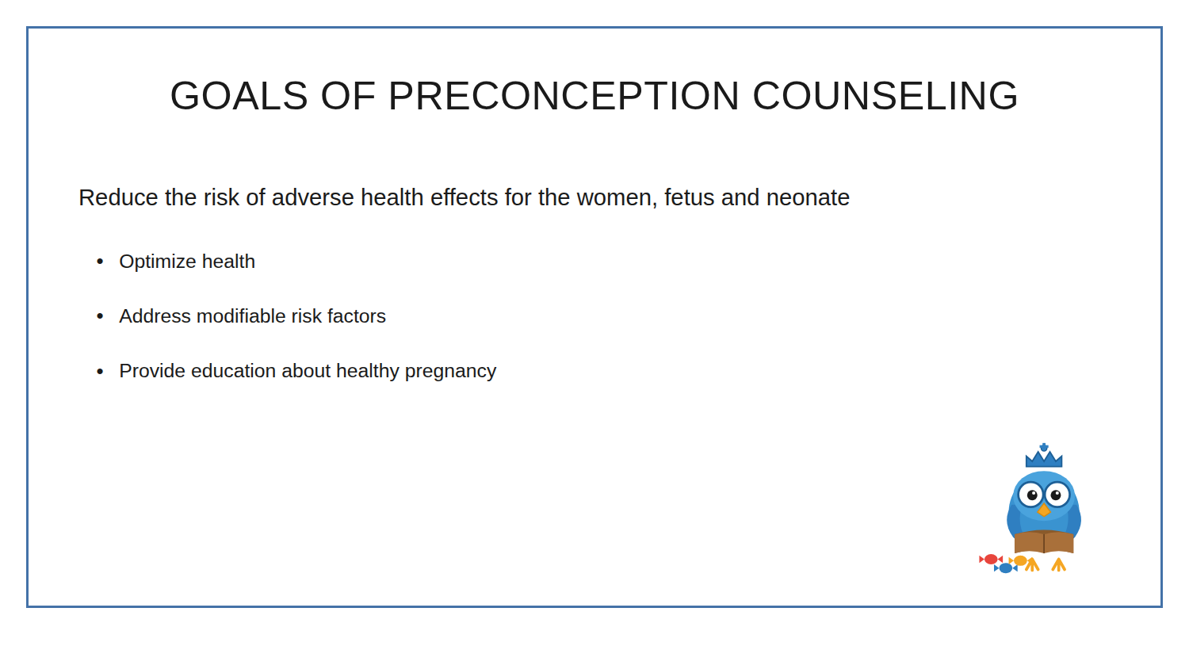GOALS OF PRECONCEPTION COUNSELING
Reduce the risk of adverse health effects for the women, fetus and neonate
Optimize health
Address modifiable risk factors
Provide education about healthy pregnancy